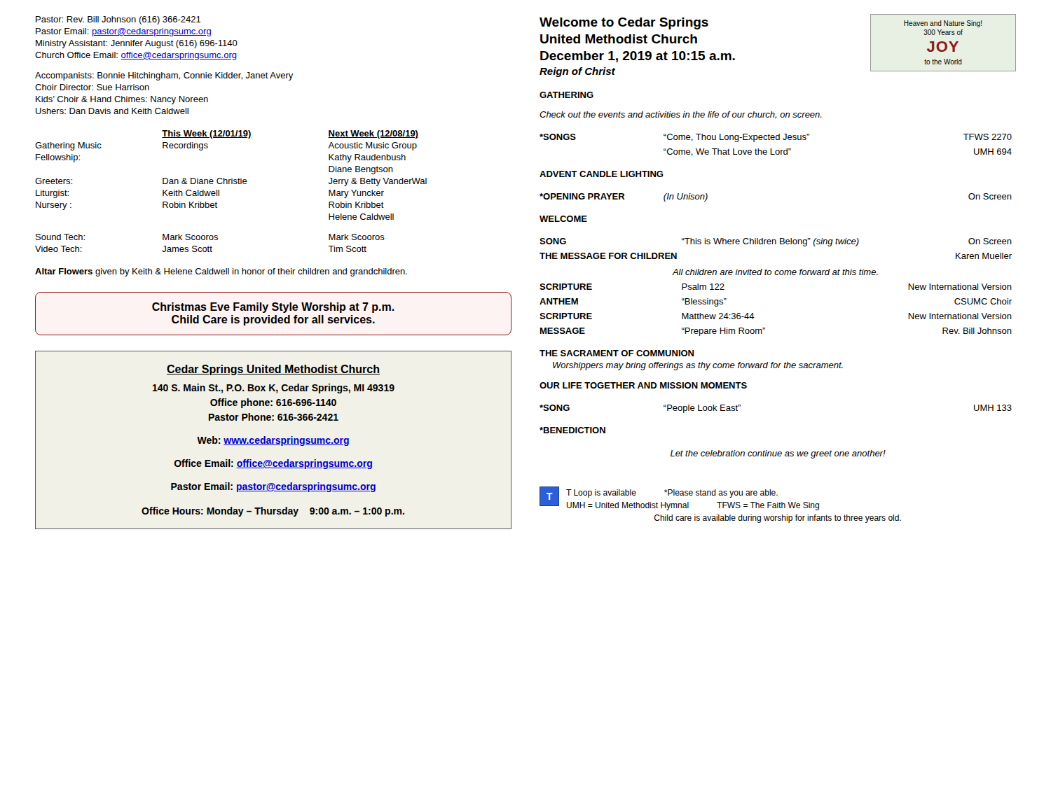Pastor: Rev. Bill Johnson (616) 366-2421
Pastor Email: pastor@cedarspringsumc.org
Ministry Assistant: Jennifer August (616) 696-1140
Church Office Email: office@cedarspringsumc.org
Accompanists: Bonnie Hitchingham, Connie Kidder, Janet Avery
Choir Director: Sue Harrison
Kids’ Choir & Hand Chimes: Nancy Noreen
Ushers: Dan Davis and Keith Caldwell
| | This Week (12/01/19) | Next Week (12/08/19) |
| --- | --- | --- |
| Gathering Music | Recordings | Acoustic Music Group |
| Fellowship: | | Kathy Raudenbush |
| | | Diane Bengtson |
| Greeters: | Dan & Diane Christie | Jerry & Betty VanderWal |
| Liturgist: | Keith Caldwell | Mary Yuncker |
| Nursery : | Robin Kribbet | Robin Kribbet |
| | | Helene Caldwell |
| Sound Tech: | Mark Scooros | Mark Scooros |
| Video Tech: | James Scott | Tim Scott |
Altar Flowers given by Keith & Helene Caldwell in honor of their children and grandchildren.
Christmas Eve Family Style Worship at 7 p.m.
Child Care is provided for all services.
Cedar Springs United Methodist Church
140 S. Main St., P.O. Box K, Cedar Springs, MI 49319
Office phone: 616-696-1140
Pastor Phone: 616-366-2421
Web: www.cedarspringsumc.org
Office Email: office@cedarspringsumc.org
Pastor Email: pastor@cedarspringsumc.org
Office Hours: Monday – Thursday 9:00 a.m. – 1:00 p.m.
Welcome to Cedar Springs
United Methodist Church
December 1, 2019 at 10:15 a.m.
Reign of Christ
Heaven and Nature Sing!
300 Years of JOY to the World
Gathering
Check out the events and activities in the life of our church, on screen.
| *SONGS | “Come, Thou Long-Expected Jesus” | TFWS 2270 |
| | “Come, We That Love the Lord” | UMH 694 |
Advent Candle Lighting
| *OPENING PRAYER | (In Unison) | On Screen |
Welcome
| SONG | “This is Where Children Belong” (sing twice) | On Screen |
| THE MESSAGE FOR CHILDREN | | Karen Mueller |
| All children are invited to come forward at this time. |
| SCRIPTURE | Psalm 122 | New International Version |
| ANTHEM | “Blessings” | CSUMC Choir |
| SCRIPTURE | Matthew 24:36-44 | New International Version |
| MESSAGE | “Prepare Him Room” | Rev. Bill Johnson |
The Sacrament of Communion
Worshippers may bring offerings as thy come forward for the sacrament.
Our Life Together and Mission Moments
| *SONG | “People Look East” | UMH 133 |
*Benediction
Let the celebration continue as we greet one another!
T
T Loop is available
*Please stand as you are able.
UMH = United Methodist Hymnal
TFWS = The Faith We Sing
Child care is available during worship for infants to three years old.